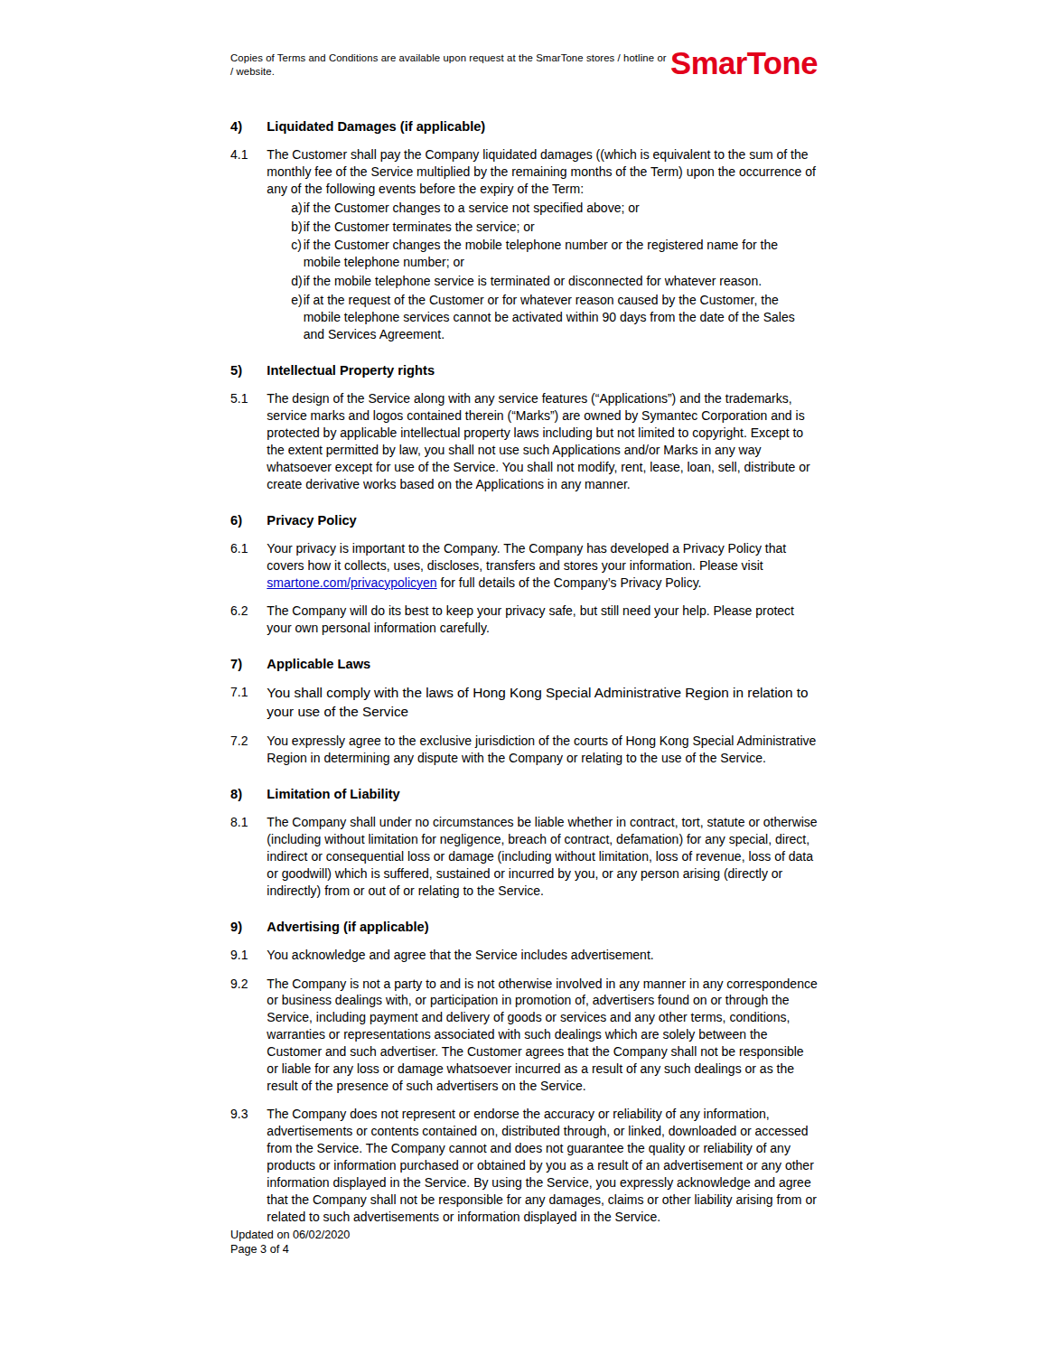Copies of Terms and Conditions are available upon request at the SmarTone stores / hotline or / website.
SmarTone
4)
Liquidated Damages (if applicable)
4.1
The Customer shall pay the Company liquidated damages ((which is equivalent to the sum of the monthly fee of the Service multiplied by the remaining months of the Term) upon the occurrence of any of the following events before the expiry of the Term:
a) if the Customer changes to a service not specified above; or
b) if the Customer terminates the service; or
c) if the Customer changes the mobile telephone number or the registered name for the mobile telephone number; or
d) if the mobile telephone service is terminated or disconnected for whatever reason.
e) if at the request of the Customer or for whatever reason caused by the Customer, the mobile telephone services cannot be activated within 90 days from the date of the Sales and Services Agreement.
5)
Intellectual Property rights
5.1
The design of the Service along with any service features (“Applications”) and the trademarks, service marks and logos contained therein (“Marks”) are owned by Symantec Corporation and is protected by applicable intellectual property laws including but not limited to copyright. Except to the extent permitted by law, you shall not use such Applications and/or Marks in any way whatsoever except for use of the Service. You shall not modify, rent, lease, loan, sell, distribute or create derivative works based on the Applications in any manner.
6)
Privacy Policy
6.1
Your privacy is important to the Company. The Company has developed a Privacy Policy that covers how it collects, uses, discloses, transfers and stores your information. Please visit smartone.com/privacypolicyen for full details of the Company’s Privacy Policy.
6.2
The Company will do its best to keep your privacy safe, but still need your help. Please protect your own personal information carefully.
7)
Applicable Laws
7.1
You shall comply with the laws of Hong Kong Special Administrative Region in relation to your use of the Service
7.2
You expressly agree to the exclusive jurisdiction of the courts of Hong Kong Special Administrative Region in determining any dispute with the Company or relating to the use of the Service.
8)
Limitation of Liability
8.1
The Company shall under no circumstances be liable whether in contract, tort, statute or otherwise (including without limitation for negligence, breach of contract, defamation) for any special, direct, indirect or consequential loss or damage (including without limitation, loss of revenue, loss of data or goodwill) which is suffered, sustained or incurred by you, or any person arising (directly or indirectly) from or out of or relating to the Service.
9)
Advertising (if applicable)
9.1
You acknowledge and agree that the Service includes advertisement.
9.2
The Company is not a party to and is not otherwise involved in any manner in any correspondence or business dealings with, or participation in promotion of, advertisers found on or through the Service, including payment and delivery of goods or services and any other terms, conditions, warranties or representations associated with such dealings which are solely between the Customer and such advertiser. The Customer agrees that the Company shall not be responsible or liable for any loss or damage whatsoever incurred as a result of any such dealings or as the result of the presence of such advertisers on the Service.
9.3
The Company does not represent or endorse the accuracy or reliability of any information, advertisements or contents contained on, distributed through, or linked, downloaded or accessed from the Service. The Company cannot and does not guarantee the quality or reliability of any products or information purchased or obtained by you as a result of an advertisement or any other information displayed in the Service. By using the Service, you expressly acknowledge and agree that the Company shall not be responsible for any damages, claims or other liability arising from or related to such advertisements or information displayed in the Service.
Updated on 06/02/2020
Page 3 of 4